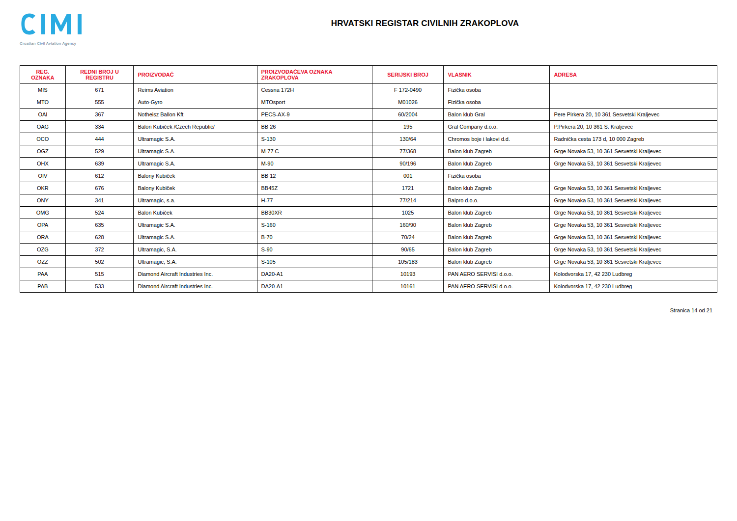Croatian Civil Aviation Agency
HRVATSKI REGISTAR CIVILNIH ZRAKOPLOVA
| REG. OZNAKA | REDNI BROJ U REGISTRU | PROIZVOĐAČ | PROIZVOĐAČEVA OZNAKA ZRAKOPLOVA | SERIJSKI BROJ | VLASNIK | ADRESA |
| --- | --- | --- | --- | --- | --- | --- |
| MIS | 671 | Reims Aviation | Cessna 172H | F 172-0490 | Fizička osoba | |
| MTO | 555 | Auto-Gyro | MTOsport | M01026 | Fizička osoba | |
| OAI | 367 | Notheisz Ballon Kft | PECS-AX-9 | 60/2004 | Balon klub Gral | Pere Pirkera 20, 10 361 Sesvetski Kraljevec |
| OAG | 334 | Balon Kubiček /Czech Republic/ | BB 26 | 195 | Gral Company d.o.o. | P.Pirkera 20, 10 361 S. Kraljevec |
| OCO | 444 | Ultramagic S.A. | S-130 | 130/64 | Chromos boje i lakovi d.d. | Radnička cesta 173 d, 10 000 Zagreb |
| OGZ | 529 | Ultramagic S.A. | M-77 C | 77/368 | Balon klub Zagreb | Grge Novaka 53, 10 361 Sesvetski Kraljevec |
| OHX | 639 | Ultramagic S.A. | M-90 | 90/196 | Balon klub Zagreb | Grge Novaka 53, 10 361 Sesvetski Kraljevec |
| OIV | 612 | Balony Kubiček | BB 12 | 001 | Fizička osoba | |
| OKR | 676 | Balony Kubiček | BB45Z | 1721 | Balon klub Zagreb | Grge Novaka 53, 10 361 Sesvetski Kraljevec |
| ONY | 341 | Ultramagic, s.a. | H-77 | 77/214 | Balpro d.o.o. | Grge Novaka 53, 10 361 Sesvetski Kraljevec |
| OMG | 524 | Balon Kubiček | BB30XR | 1025 | Balon klub Zagreb | Grge Novaka 53, 10 361 Sesvetski Kraljevec |
| OPA | 635 | Ultramagic S.A. | S-160 | 160/90 | Balon klub Zagreb | Grge Novaka 53, 10 361 Sesvetski Kraljevec |
| ORA | 628 | Ultramagic S.A. | B-70 | 70/24 | Balon klub Zagreb | Grge Novaka 53, 10 361 Sesvetski Kraljevec |
| OZG | 372 | Ultramagic, S.A. | S-90 | 90/65 | Balon klub Zagreb | Grge Novaka 53, 10 361 Sesvetski Kraljevec |
| OZZ | 502 | Ultramagic, S.A. | S-105 | 105/183 | Balon klub Zagreb | Grge Novaka 53, 10 361 Sesvetski Kraljevec |
| PAA | 515 | Diamond Aircraft Industries Inc. | DA20-A1 | 10193 | PAN AERO SERVISI d.o.o. | Kolodvorska 17, 42 230 Ludbreg |
| PAB | 533 | Diamond Aircraft Industries Inc. | DA20-A1 | 10161 | PAN AERO SERVISI d.o.o. | Kolodvorska 17, 42 230 Ludbreg |
Stranica 14 od 21